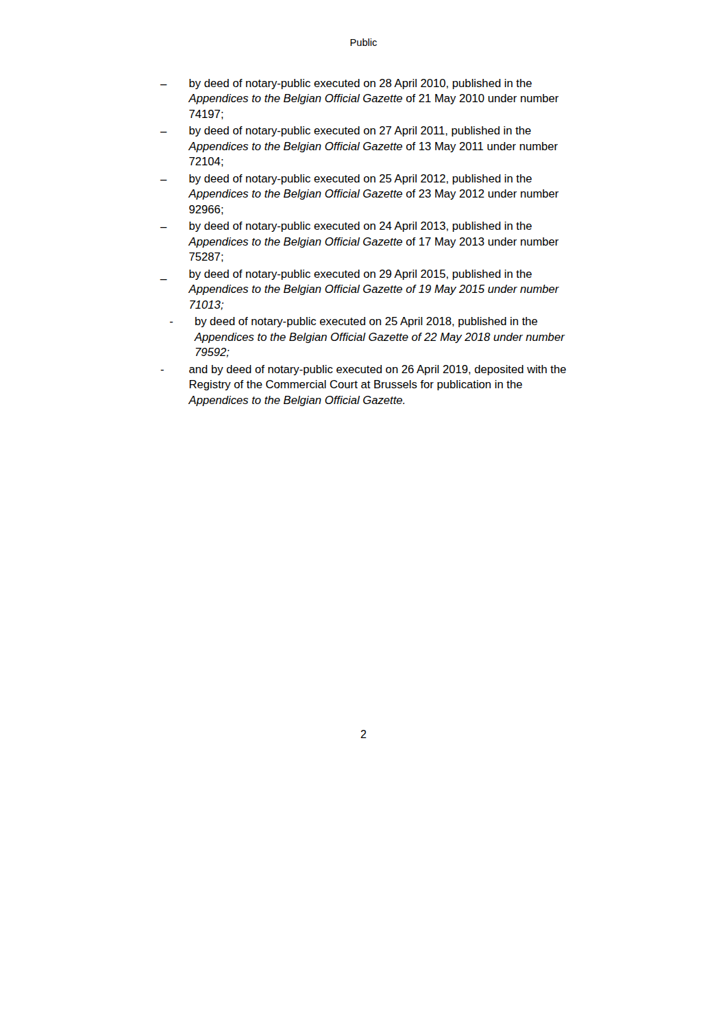Public
–by deed of notary-public executed on 28 April 2010, published in the Appendices to the Belgian Official Gazette of 21 May 2010 under number 74197;
–by deed of notary-public executed on 27 April 2011, published in the Appendices to the Belgian Official Gazette of 13 May 2011 under number 72104;
–by deed of notary-public executed on 25 April 2012, published in the Appendices to the Belgian Official Gazette of 23 May 2012 under number 92966;
–by deed of notary-public executed on 24 April 2013, published in the Appendices to the Belgian Official Gazette of 17 May 2013 under number 75287;
_by deed of notary-public executed on 29 April 2015, published in the Appendices to the Belgian Official Gazette of 19 May 2015 under number 71013;
-by deed of notary-public executed on 25 April 2018, published in the Appendices to the Belgian Official Gazette of 22 May 2018 under number 79592;
-and by deed of notary-public executed on 26 April 2019, deposited with the Registry of the Commercial Court at Brussels for publication in the Appendices to the Belgian Official Gazette.
2